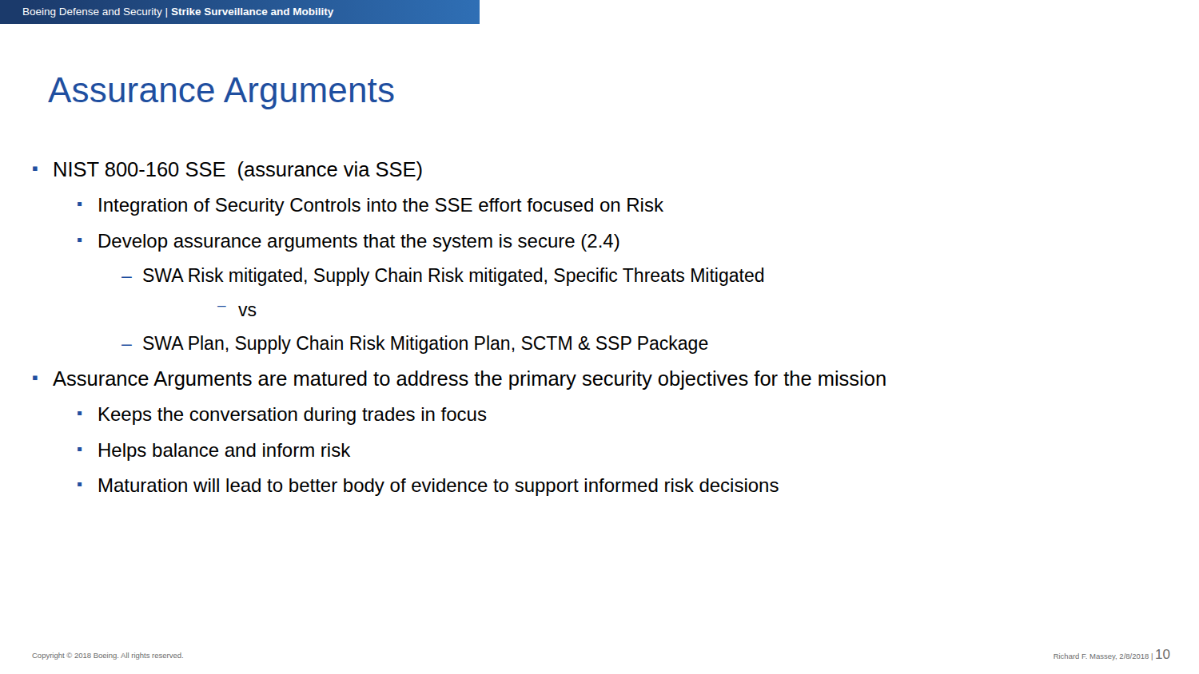Boeing Defense and Security | Strike Surveillance and Mobility
Assurance Arguments
NIST 800-160 SSE (assurance via SSE)
Integration of Security Controls into the SSE effort focused on Risk
Develop assurance arguments that the system is secure (2.4)
SWA Risk mitigated, Supply Chain Risk mitigated, Specific Threats Mitigated
vs
SWA Plan, Supply Chain Risk Mitigation Plan, SCTM & SSP Package
Assurance Arguments are matured to address the primary security objectives for the mission
Keeps the conversation during trades in focus
Helps balance and inform risk
Maturation will lead to better body of evidence to support informed risk decisions
Copyright © 2018 Boeing. All rights reserved.
Richard F. Massey, 2/8/2018 | 10